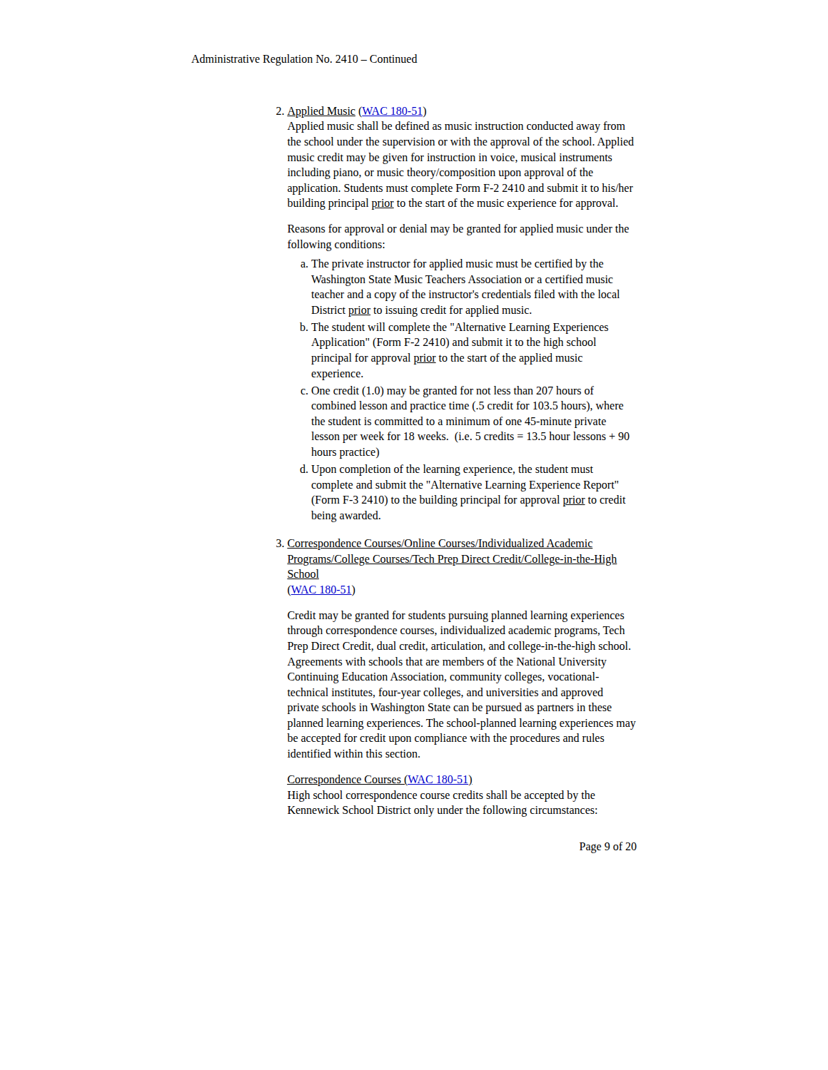Administrative Regulation No. 2410 – Continued
Applied Music (WAC 180-51)
Applied music shall be defined as music instruction conducted away from the school under the supervision or with the approval of the school. Applied music credit may be given for instruction in voice, musical instruments including piano, or music theory/composition upon approval of the application. Students must complete Form F-2 2410 and submit it to his/her building principal prior to the start of the music experience for approval.
Reasons for approval or denial may be granted for applied music under the following conditions:
The private instructor for applied music must be certified by the Washington State Music Teachers Association or a certified music teacher and a copy of the instructor's credentials filed with the local District prior to issuing credit for applied music.
The student will complete the "Alternative Learning Experiences Application" (Form F-2 2410) and submit it to the high school principal for approval prior to the start of the applied music experience.
One credit (1.0) may be granted for not less than 207 hours of combined lesson and practice time (.5 credit for 103.5 hours), where the student is committed to a minimum of one 45-minute private lesson per week for 18 weeks. (i.e. 5 credits = 13.5 hour lessons + 90 hours practice)
Upon completion of the learning experience, the student must complete and submit the "Alternative Learning Experience Report" (Form F-3 2410) to the building principal for approval prior to credit being awarded.
Correspondence Courses/Online Courses/Individualized Academic Programs/College Courses/Tech Prep Direct Credit/College-in-the-High School
(WAC 180-51)
Credit may be granted for students pursuing planned learning experiences through correspondence courses, individualized academic programs, Tech Prep Direct Credit, dual credit, articulation, and college-in-the-high school. Agreements with schools that are members of the National University Continuing Education Association, community colleges, vocational-technical institutes, four-year colleges, and universities and approved private schools in Washington State can be pursued as partners in these planned learning experiences. The school-planned learning experiences may be accepted for credit upon compliance with the procedures and rules identified within this section.
Correspondence Courses (WAC 180-51)
High school correspondence course credits shall be accepted by the Kennewick School District only under the following circumstances:
Page 9 of 20